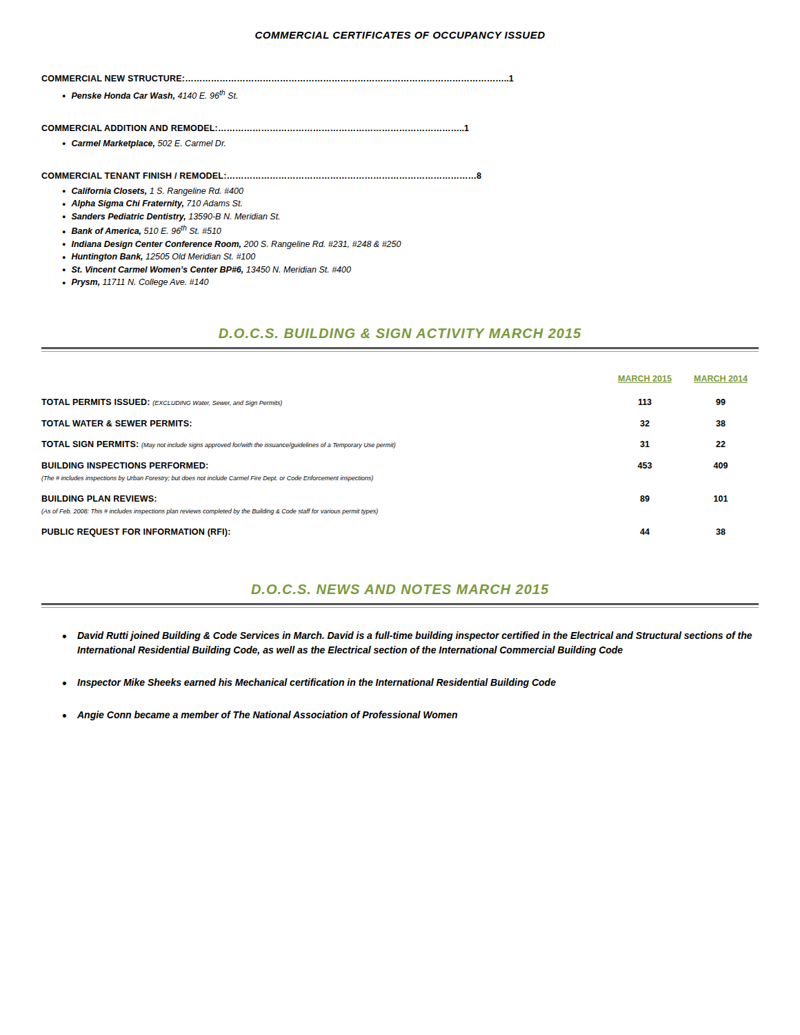COMMERCIAL CERTIFICATES OF OCCUPANCY ISSUED
COMMERCIAL NEW STRUCTURE:………………………………………………………………………………………………….. 1
Penske Honda Car Wash, 4140 E. 96th St.
COMMERCIAL ADDITION AND REMODEL:………………………………………………………………………….. 1
Carmel Marketplace, 502 E. Carmel Dr.
COMMERCIAL TENANT FINISH / REMODEL:……………………………………………………………………………8
California Closets, 1 S. Rangeline Rd. #400
Alpha Sigma Chi Fraternity, 710 Adams St.
Sanders Pediatric Dentistry, 13590-B N. Meridian St.
Bank of America, 510 E. 96th St. #510
Indiana Design Center Conference Room, 200 S. Rangeline Rd. #231, #248 & #250
Huntington Bank, 12505 Old Meridian St. #100
St. Vincent Carmel Women’s Center BP#6, 13450 N. Meridian St. #400
Prysm, 11711 N. College Ave. #140
D.O.C.S. BUILDING & SIGN ACTIVITY MARCH 2015
| | MARCH 2015 | MARCH 2014 |
| --- | --- | --- |
| TOTAL PERMITS ISSUED: (EXCLUDING Water, Sewer, and Sign Permits) | 113 | 99 |
| TOTAL WATER & SEWER PERMITS: | 32 | 38 |
| TOTAL SIGN PERMITS: (May not include signs approved for/with the issuance/guidelines of a Temporary Use permit) | 31 | 22 |
| BUILDING INSPECTIONS PERFORMED: (The # includes inspections by Urban Forestry; but does not include Carmel Fire Dept. or Code Enforcement inspections) | 453 | 409 |
| BUILDING PLAN REVIEWS: (As of Feb. 2008: This # includes inspections plan reviews completed by the Building & Code staff for various permit types) | 89 | 101 |
| PUBLIC REQUEST FOR INFORMATION (RFI): | 44 | 38 |
D.O.C.S. NEWS AND NOTES MARCH 2015
David Rutti joined Building & Code Services in March. David is a full-time building inspector certified in the Electrical and Structural sections of the International Residential Building Code, as well as the Electrical section of the International Commercial Building Code
Inspector Mike Sheeks earned his Mechanical certification in the International Residential Building Code
Angie Conn became a member of The National Association of Professional Women